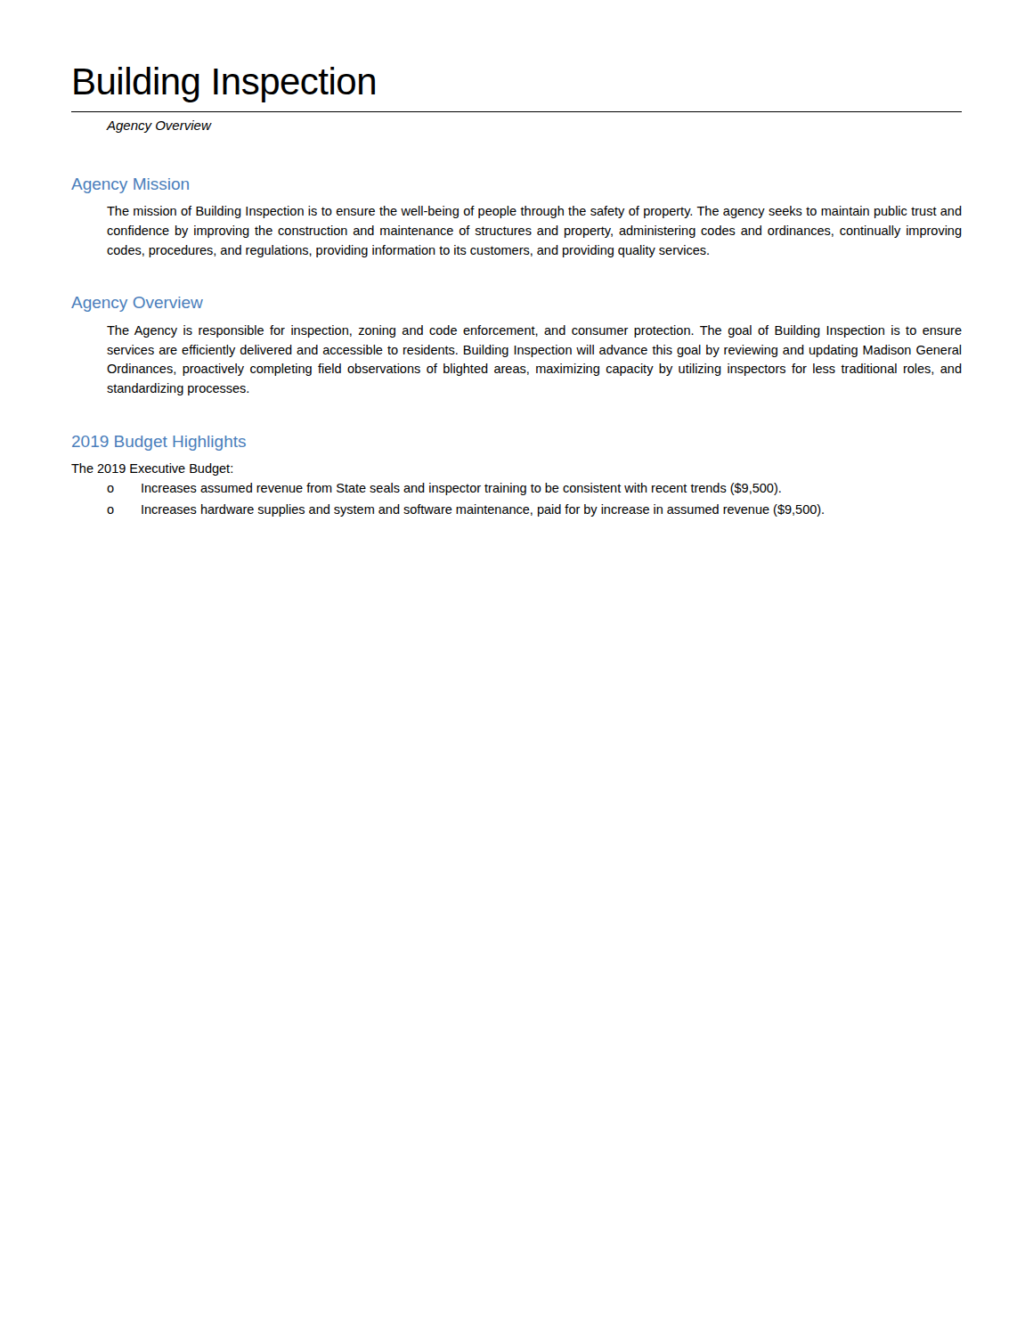Building Inspection
Agency Overview
Agency Mission
The mission of Building Inspection is to ensure the well-being of people through the safety of property. The agency seeks to maintain public trust and confidence by improving the construction and maintenance of structures and property, administering codes and ordinances, continually improving codes, procedures, and regulations, providing information to its customers, and providing quality services.
Agency Overview
The Agency is responsible for inspection, zoning and code enforcement, and consumer protection. The goal of Building Inspection is to ensure services are efficiently delivered and accessible to residents. Building Inspection will advance this goal by reviewing and updating Madison General Ordinances, proactively completing field observations of blighted areas, maximizing capacity by utilizing inspectors for less traditional roles, and standardizing processes.
2019 Budget Highlights
The 2019 Executive Budget:
Increases assumed revenue from State seals and inspector training to be consistent with recent trends ($9,500).
Increases hardware supplies and system and software maintenance, paid for by increase in assumed revenue ($9,500).